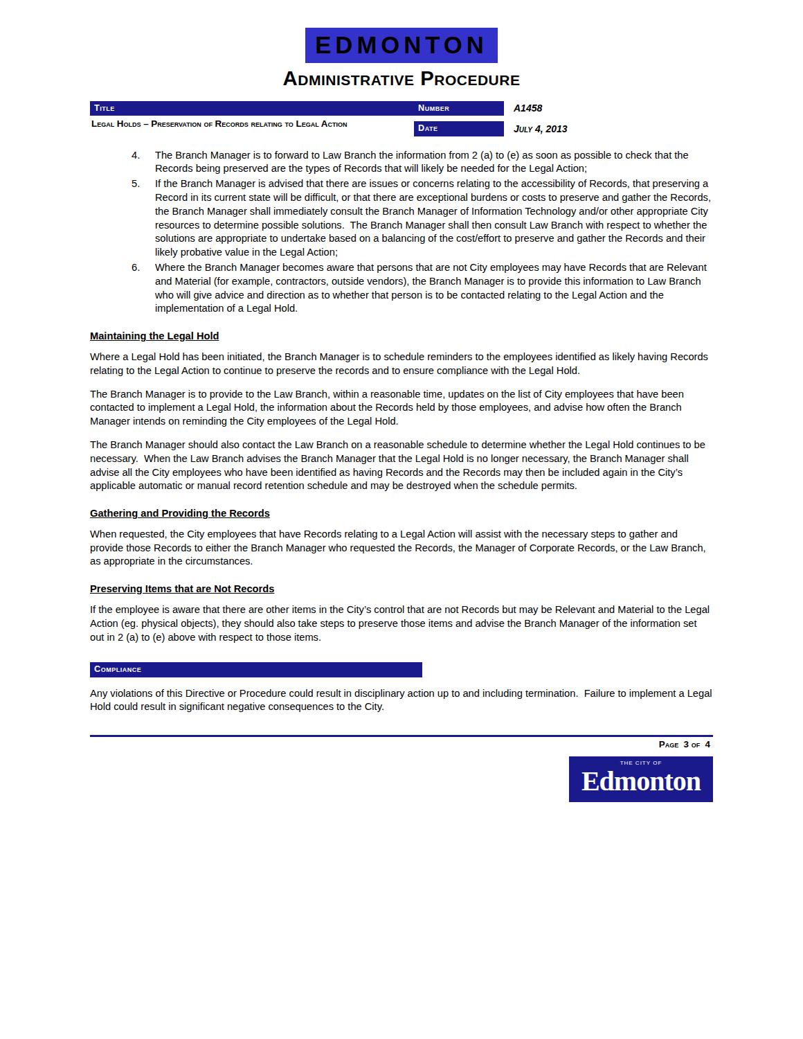EDMONTON
Administrative Procedure
| Title Legal Holds – Preservation of Records relating to Legal Action | / Number / A1458 / / Date / July 4, 2013 / |
4. The Branch Manager is to forward to Law Branch the information from 2 (a) to (e) as soon as possible to check that the Records being preserved are the types of Records that will likely be needed for the Legal Action;
5. If the Branch Manager is advised that there are issues or concerns relating to the accessibility of Records, that preserving a Record in its current state will be difficult, or that there are exceptional burdens or costs to preserve and gather the Records, the Branch Manager shall immediately consult the Branch Manager of Information Technology and/or other appropriate City resources to determine possible solutions. The Branch Manager shall then consult Law Branch with respect to whether the solutions are appropriate to undertake based on a balancing of the cost/effort to preserve and gather the Records and their likely probative value in the Legal Action;
6. Where the Branch Manager becomes aware that persons that are not City employees may have Records that are Relevant and Material (for example, contractors, outside vendors), the Branch Manager is to provide this information to Law Branch who will give advice and direction as to whether that person is to be contacted relating to the Legal Action and the implementation of a Legal Hold.
Maintaining the Legal Hold
Where a Legal Hold has been initiated, the Branch Manager is to schedule reminders to the employees identified as likely having Records relating to the Legal Action to continue to preserve the records and to ensure compliance with the Legal Hold.
The Branch Manager is to provide to the Law Branch, within a reasonable time, updates on the list of City employees that have been contacted to implement a Legal Hold, the information about the Records held by those employees, and advise how often the Branch Manager intends on reminding the City employees of the Legal Hold.
The Branch Manager should also contact the Law Branch on a reasonable schedule to determine whether the Legal Hold continues to be necessary. When the Law Branch advises the Branch Manager that the Legal Hold is no longer necessary, the Branch Manager shall advise all the City employees who have been identified as having Records and the Records may then be included again in the City’s applicable automatic or manual record retention schedule and may be destroyed when the schedule permits.
Gathering and Providing the Records
When requested, the City employees that have Records relating to a Legal Action will assist with the necessary steps to gather and provide those Records to either the Branch Manager who requested the Records, the Manager of Corporate Records, or the Law Branch, as appropriate in the circumstances.
Preserving Items that are Not Records
If the employee is aware that there are other items in the City’s control that are not Records but may be Relevant and Material to the Legal Action (eg. physical objects), they should also take steps to preserve those items and advise the Branch Manager of the information set out in 2 (a) to (e) above with respect to those items.
Compliance
Any violations of this Directive or Procedure could result in disciplinary action up to and including termination. Failure to implement a Legal Hold could result in significant negative consequences to the City.
Page 3 of 4
THE CITY OF Edmonton